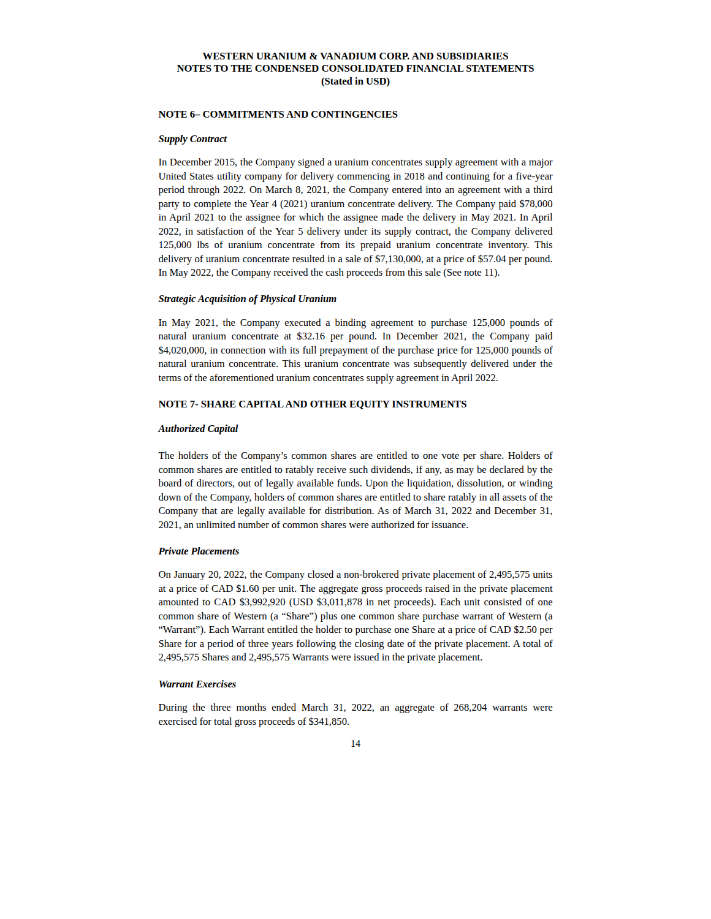WESTERN URANIUM & VANADIUM CORP. AND SUBSIDIARIES NOTES TO THE CONDENSED CONSOLIDATED FINANCIAL STATEMENTS (Stated in USD)
NOTE 6– COMMITMENTS AND CONTINGENCIES
Supply Contract
In December 2015, the Company signed a uranium concentrates supply agreement with a major United States utility company for delivery commencing in 2018 and continuing for a five-year period through 2022. On March 8, 2021, the Company entered into an agreement with a third party to complete the Year 4 (2021) uranium concentrate delivery. The Company paid $78,000 in April 2021 to the assignee for which the assignee made the delivery in May 2021. In April 2022, in satisfaction of the Year 5 delivery under its supply contract, the Company delivered 125,000 lbs of uranium concentrate from its prepaid uranium concentrate inventory. This delivery of uranium concentrate resulted in a sale of $7,130,000, at a price of $57.04 per pound. In May 2022, the Company received the cash proceeds from this sale (See note 11).
Strategic Acquisition of Physical Uranium
In May 2021, the Company executed a binding agreement to purchase 125,000 pounds of natural uranium concentrate at $32.16 per pound. In December 2021, the Company paid $4,020,000, in connection with its full prepayment of the purchase price for 125,000 pounds of natural uranium concentrate. This uranium concentrate was subsequently delivered under the terms of the aforementioned uranium concentrates supply agreement in April 2022.
NOTE 7- SHARE CAPITAL AND OTHER EQUITY INSTRUMENTS
Authorized Capital
The holders of the Company’s common shares are entitled to one vote per share. Holders of common shares are entitled to ratably receive such dividends, if any, as may be declared by the board of directors, out of legally available funds. Upon the liquidation, dissolution, or winding down of the Company, holders of common shares are entitled to share ratably in all assets of the Company that are legally available for distribution. As of March 31, 2022 and December 31, 2021, an unlimited number of common shares were authorized for issuance.
Private Placements
On January 20, 2022, the Company closed a non-brokered private placement of 2,495,575 units at a price of CAD $1.60 per unit. The aggregate gross proceeds raised in the private placement amounted to CAD $3,992,920 (USD $3,011,878 in net proceeds). Each unit consisted of one common share of Western (a “Share”) plus one common share purchase warrant of Western (a “Warrant”). Each Warrant entitled the holder to purchase one Share at a price of CAD $2.50 per Share for a period of three years following the closing date of the private placement. A total of 2,495,575 Shares and 2,495,575 Warrants were issued in the private placement.
Warrant Exercises
During the three months ended March 31, 2022, an aggregate of 268,204 warrants were exercised for total gross proceeds of $341,850.
14